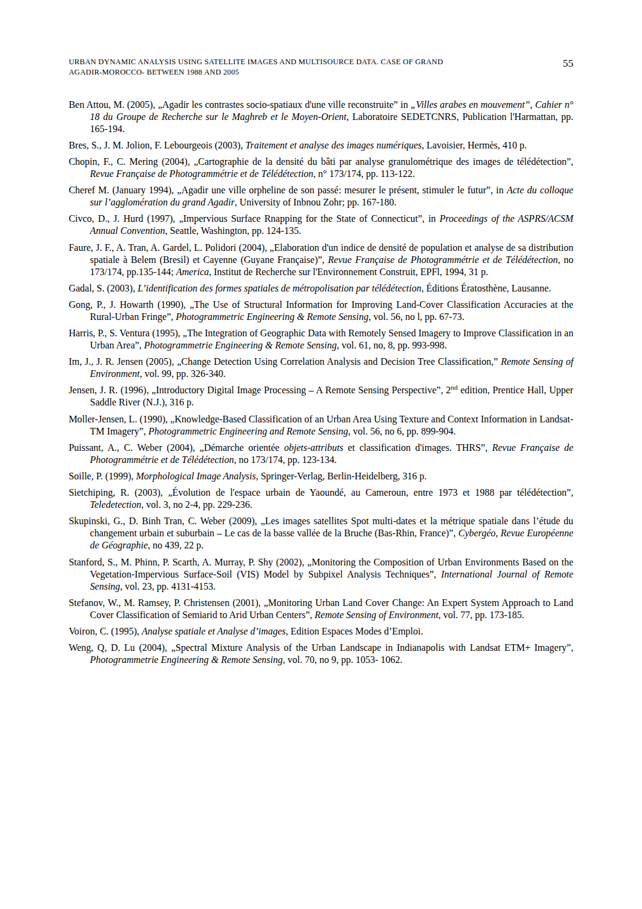URBAN DYNAMIC ANALYSIS USING SATELLITE IMAGES AND MULTISOURCE DATA. CASE OF GRAND AGADIR-MOROCCO- BETWEEN 1988 AND 2005
55
Ben Attou, M. (2005), „Agadir les contrastes socio-spatiaux d'une ville reconstruite” in „Villes arabes en mouvement”, Cahier n° 18 du Groupe de Recherche sur le Maghreb et le Moyen-Orient, Laboratoire SEDETCNRS, Publication l'Harmattan, pp. 165-194.
Bres, S., J. M. Jolion, F. Lebourgeois (2003), Traitement et analyse des images numériques, Lavoisier, Hermès, 410 p.
Chopin, F., C. Mering (2004), „Cartographie de la densité du bâti par analyse granulométrique des images de télédétection”, Revue Française de Photogrammétrie et de Télédétection, n° 173/174, pp. 113-122.
Cheref M. (January 1994), „Agadir une ville orpheline de son passé: mesurer le présent, stimuler le futur”, in Acte du colloque sur l’agglomération du grand Agadir, University of Inbnou Zohr; pp. 167-180.
Civco, D., J. Hurd (1997), „Impervious Surface Rnapping for the State of Connecticut”, in Proceedings of the ASPRS/ACSM Annual Convention, Seattle, Washington, pp. 124-135.
Faure, J. F., A. Tran, A. Gardel, L. Polidori (2004), „Elaboration d'un indice de densité de population et analyse de sa distribution spatiale à Belem (Bresil) et Cayenne (Guyane Française)”, Revue Française de Photogrammétrie et de Télédétection, no 173/174, pp.135-144; America, Institut de Recherche sur l'Environnement Construit, EPFl, 1994, 31 p.
Gadal, S. (2003), L’identification des formes spatiales de métropolisation par télédétection, Éditions Ératosthène, Lausanne.
Gong, P., J. Howarth (1990), „The Use of Structural Information for Improving Land-Cover Classification Accuracies at the Rural-Urban Fringe”, Photogrammetric Engineering & Remote Sensing, vol. 56, no l, pp. 67-73.
Harris, P., S. Ventura (1995), „The Integration of Geographic Data with Remotely Sensed Imagery to Improve Classification in an Urban Area”, Photogrammetrie Engineering & Remote Sensing, vol. 61, no, 8, pp. 993-998.
Im, J., J. R. Jensen (2005), „Change Detection Using Correlation Analysis and Decision Tree Classification,” Remote Sensing of Environment, vol. 99, pp. 326-340.
Jensen, J. R. (1996), „Introductory Digital Image Processing – A Remote Sensing Perspective”, 2nd edition, Prentice Hall, Upper Saddle River (N.J.), 316 p.
Moller-Jensen, L. (1990), „Knowledge-Based Classification of an Urban Area Using Texture and Context Information in Landsat-TM Imagery”, Photogrammetric Engineering and Remote Sensing, vol. 56, no 6, pp. 899-904.
Puissant, A., C. Weber (2004), „Démarche orientée objets-attributs et classification d'images. THRS”, Revue Française de Photogrammétrie et de Télédétection, no 173/174, pp. 123-134.
Soille, P. (1999), Morphological Image Analysis, Springer-Verlag, Berlin-Heidelberg, 316 p.
Sietchiping, R. (2003), „Évolution de l'espace urbain de Yaoundé, au Cameroun, entre 1973 et 1988 par télédétection”, Teledetection, vol. 3, no 2-4, pp. 229-236.
Skupinski, G., D. Binh Tran, C. Weber (2009), „Les images satellites Spot multi-dates et la métrique spatiale dans l’étude du changement urbain et suburbain – Le cas de la basse vallée de la Bruche (Bas-Rhin, France)”, Cybergéo, Revue Européenne de Géographie, no 439, 22 p.
Stanford, S., M. Phinn, P. Scarth, A. Murray, P. Shy (2002), „Monitoring the Composition of Urban Environments Based on the Vegetation-Impervious Surface-Soil (VIS) Model by Subpixel Analysis Techniques”, International Journal of Remote Sensing, vol. 23, pp. 4131-4153.
Stefanov, W., M. Ramsey, P. Christensen (2001), „Monitoring Urban Land Cover Change: An Expert System Approach to Land Cover Classification of Semiarid to Arid Urban Centers”, Remote Sensing of Environment, vol. 77, pp. 173-185.
Voiron, C. (1995), Analyse spatiale et Analyse d’images, Edition Espaces Modes d’Emploi.
Weng, Q, D. Lu (2004), „Spectral Mixture Analysis of the Urban Landscape in Indianapolis with Landsat ETM+ Imagery”, Photogrammetrie Engineering & Remote Sensing, vol. 70, no 9, pp. 1053- 1062.